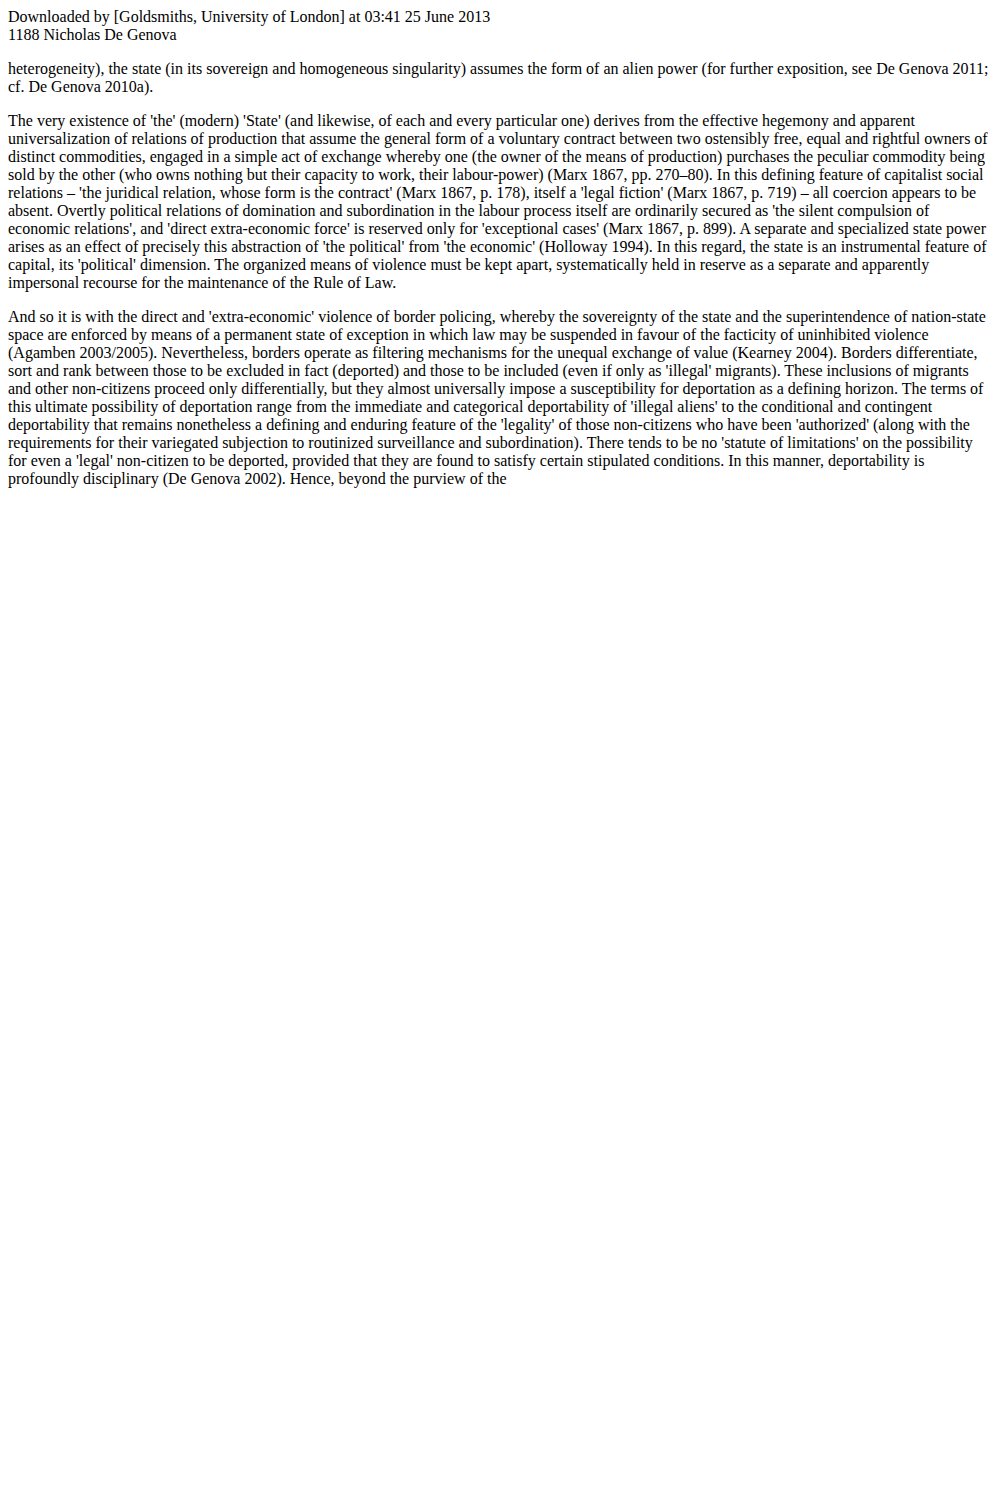Downloaded by [Goldsmiths, University of London] at 03:41 25 June 2013
1188 Nicholas De Genova
heterogeneity), the state (in its sovereign and homogeneous singularity) assumes the form of an alien power (for further exposition, see De Genova 2011; cf. De Genova 2010a).
The very existence of 'the' (modern) 'State' (and likewise, of each and every particular one) derives from the effective hegemony and apparent universalization of relations of production that assume the general form of a voluntary contract between two ostensibly free, equal and rightful owners of distinct commodities, engaged in a simple act of exchange whereby one (the owner of the means of production) purchases the peculiar commodity being sold by the other (who owns nothing but their capacity to work, their labour-power) (Marx 1867, pp. 270–80). In this defining feature of capitalist social relations – 'the juridical relation, whose form is the contract' (Marx 1867, p. 178), itself a 'legal fiction' (Marx 1867, p. 719) – all coercion appears to be absent. Overtly political relations of domination and subordination in the labour process itself are ordinarily secured as 'the silent compulsion of economic relations', and 'direct extra-economic force' is reserved only for 'exceptional cases' (Marx 1867, p. 899). A separate and specialized state power arises as an effect of precisely this abstraction of 'the political' from 'the economic' (Holloway 1994). In this regard, the state is an instrumental feature of capital, its 'political' dimension. The organized means of violence must be kept apart, systematically held in reserve as a separate and apparently impersonal recourse for the maintenance of the Rule of Law.
And so it is with the direct and 'extra-economic' violence of border policing, whereby the sovereignty of the state and the superintendence of nation-state space are enforced by means of a permanent state of exception in which law may be suspended in favour of the facticity of uninhibited violence (Agamben 2003/2005). Nevertheless, borders operate as filtering mechanisms for the unequal exchange of value (Kearney 2004). Borders differentiate, sort and rank between those to be excluded in fact (deported) and those to be included (even if only as 'illegal' migrants). These inclusions of migrants and other non-citizens proceed only differentially, but they almost universally impose a susceptibility for deportation as a defining horizon. The terms of this ultimate possibility of deportation range from the immediate and categorical deportability of 'illegal aliens' to the conditional and contingent deportability that remains nonetheless a defining and enduring feature of the 'legality' of those non-citizens who have been 'authorized' (along with the requirements for their variegated subjection to routinized surveillance and subordination). There tends to be no 'statute of limitations' on the possibility for even a 'legal' non-citizen to be deported, provided that they are found to satisfy certain stipulated conditions. In this manner, deportability is profoundly disciplinary (De Genova 2002). Hence, beyond the purview of the